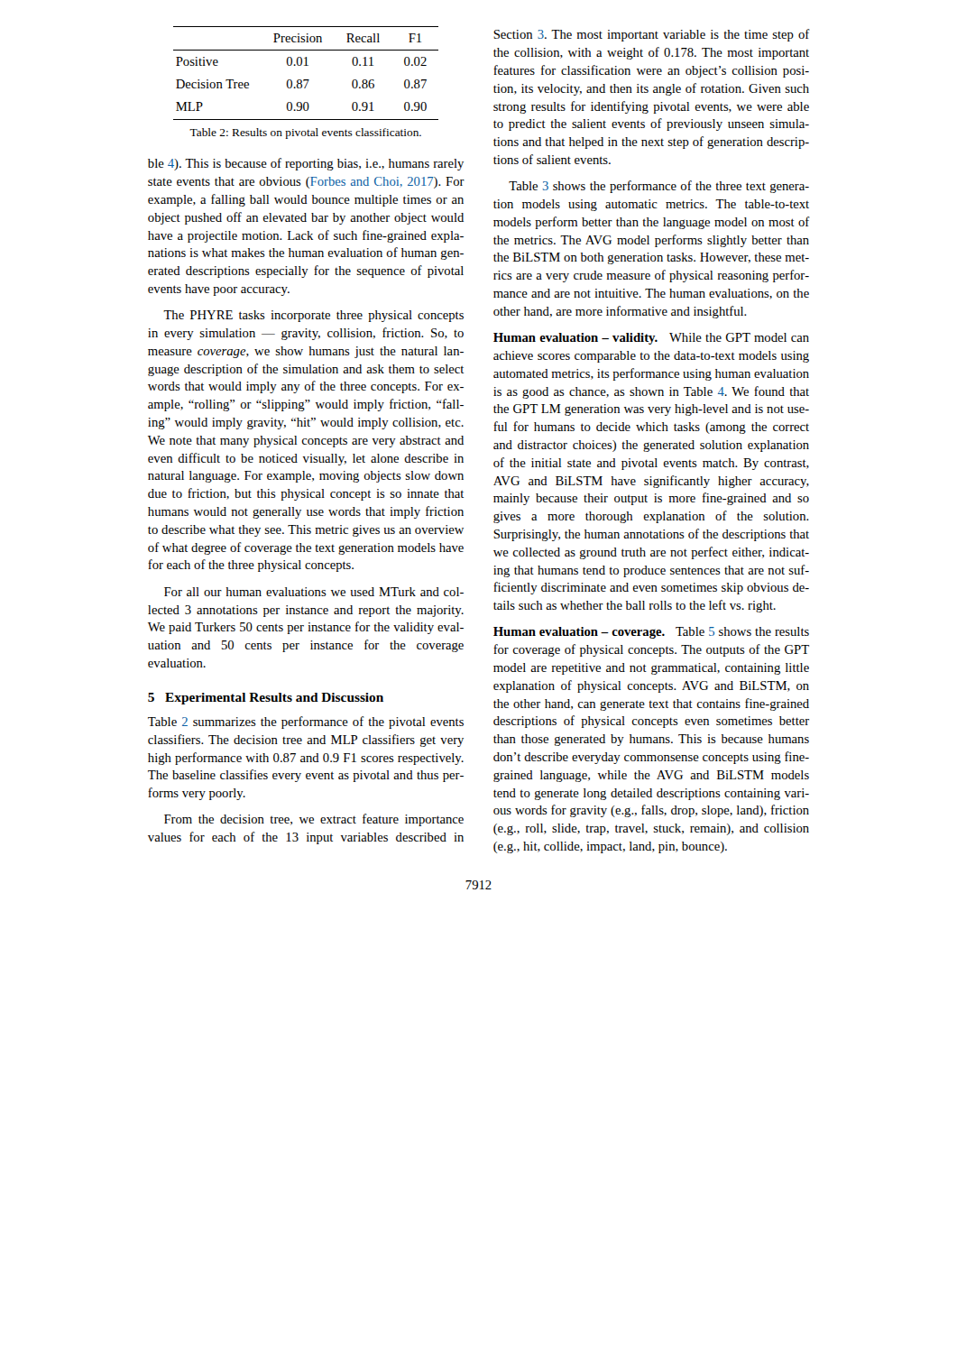| | Precision | Recall | F1 |
| --- | --- | --- | --- |
| Positive | 0.01 | 0.11 | 0.02 |
| Decision Tree | 0.87 | 0.86 | 0.87 |
| MLP | 0.90 | 0.91 | 0.90 |
Table 2: Results on pivotal events classification.
ble 4). This is because of reporting bias, i.e., humans rarely state events that are obvious (Forbes and Choi, 2017). For example, a falling ball would bounce multiple times or an object pushed off an elevated bar by another object would have a projectile motion. Lack of such fine-grained explanations is what makes the human evaluation of human generated descriptions especially for the sequence of pivotal events have poor accuracy.
The PHYRE tasks incorporate three physical concepts in every simulation — gravity, collision, friction. So, to measure coverage, we show humans just the natural language description of the simulation and ask them to select words that would imply any of the three concepts. For example, “rolling” or “slipping” would imply friction, “falling” would imply gravity, “hit” would imply collision, etc. We note that many physical concepts are very abstract and even difficult to be noticed visually, let alone describe in natural language. For example, moving objects slow down due to friction, but this physical concept is so innate that humans would not generally use words that imply friction to describe what they see. This metric gives us an overview of what degree of coverage the text generation models have for each of the three physical concepts.
For all our human evaluations we used MTurk and collected 3 annotations per instance and report the majority. We paid Turkers 50 cents per instance for the validity evaluation and 50 cents per instance for the coverage evaluation.
5 Experimental Results and Discussion
Table 2 summarizes the performance of the pivotal events classifiers. The decision tree and MLP classifiers get very high performance with 0.87 and 0.9 F1 scores respectively. The baseline classifies every event as pivotal and thus performs very poorly.
From the decision tree, we extract feature importance values for each of the 13 input variables described in Section 3. The most important variable is the time step of the collision, with a weight of 0.178. The most important features for classification were an object’s collision position, its velocity, and then its angle of rotation. Given such strong results for identifying pivotal events, we were able to predict the salient events of previously unseen simulations and that helped in the next step of generation descriptions of salient events.
Table 3 shows the performance of the three text generation models using automatic metrics. The table-to-text models perform better than the language model on most of the metrics. The AVG model performs slightly better than the BiLSTM on both generation tasks. However, these metrics are a very crude measure of physical reasoning performance and are not intuitive. The human evaluations, on the other hand, are more informative and insightful.
Human evaluation – validity. While the GPT model can achieve scores comparable to the data-to-text models using automated metrics, its performance using human evaluation is as good as chance, as shown in Table 4. We found that the GPT LM generation was very high-level and is not useful for humans to decide which tasks (among the correct and distractor choices) the generated solution explanation of the initial state and pivotal events match. By contrast, AVG and BiLSTM have significantly higher accuracy, mainly because their output is more fine-grained and so gives a more thorough explanation of the solution. Surprisingly, the human annotations of the descriptions that we collected as ground truth are not perfect either, indicating that humans tend to produce sentences that are not sufficiently discriminate and even sometimes skip obvious details such as whether the ball rolls to the left vs. right.
Human evaluation – coverage. Table 5 shows the results for coverage of physical concepts. The outputs of the GPT model are repetitive and not grammatical, containing little explanation of physical concepts. AVG and BiLSTM, on the other hand, can generate text that contains fine-grained descriptions of physical concepts even sometimes better than those generated by humans. This is because humans don’t describe everyday commonsense concepts using fine-grained language, while the AVG and BiLSTM models tend to generate long detailed descriptions containing various words for gravity (e.g., falls, drop, slope, land), friction (e.g., roll, slide, trap, travel, stuck, remain), and collision (e.g., hit, collide, impact, land, pin, bounce).
7912